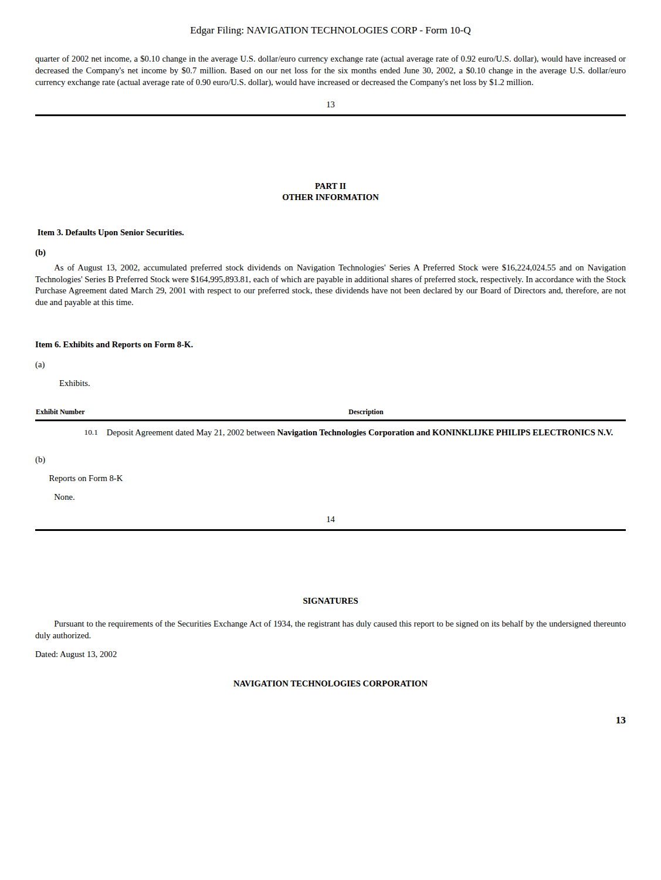Edgar Filing: NAVIGATION TECHNOLOGIES CORP - Form 10-Q
quarter of 2002 net income, a $0.10 change in the average U.S. dollar/euro currency exchange rate (actual average rate of 0.92 euro/U.S. dollar), would have increased or decreased the Company's net income by $0.7 million. Based on our net loss for the six months ended June 30, 2002, a $0.10 change in the average U.S. dollar/euro currency exchange rate (actual average rate of 0.90 euro/U.S. dollar), would have increased or decreased the Company's net loss by $1.2 million.
13
PART II
OTHER INFORMATION
Item 3. Defaults Upon Senior Securities.
(b)
As of August 13, 2002, accumulated preferred stock dividends on Navigation Technologies' Series A Preferred Stock were $16,224,024.55 and on Navigation Technologies' Series B Preferred Stock were $164,995,893.81, each of which are payable in additional shares of preferred stock, respectively. In accordance with the Stock Purchase Agreement dated March 29, 2001 with respect to our preferred stock, these dividends have not been declared by our Board of Directors and, therefore, are not due and payable at this time.
Item 6. Exhibits and Reports on Form 8-K.
(a)
Exhibits.
| Exhibit Number | Description |
| --- | --- |
| 10.1 | Deposit Agreement dated May 21, 2002 between Navigation Technologies Corporation and KONINKLIJKE PHILIPS ELECTRONICS N.V. |
(b)
Reports on Form 8-K
None.
14
SIGNATURES
Pursuant to the requirements of the Securities Exchange Act of 1934, the registrant has duly caused this report to be signed on its behalf by the undersigned thereunto duly authorized.
Dated: August 13, 2002
NAVIGATION TECHNOLOGIES CORPORATION
13